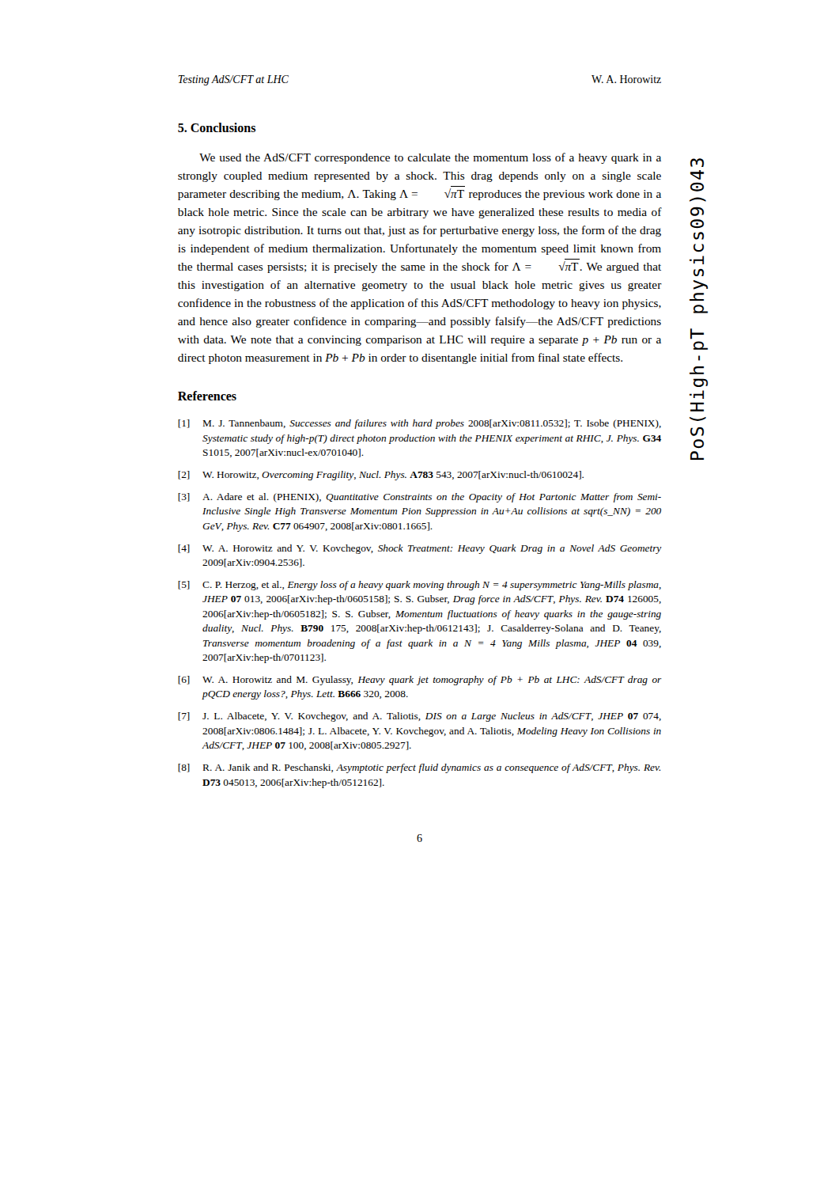Testing AdS/CFT at LHC W. A. Horowitz
5. Conclusions
We used the AdS/CFT correspondence to calculate the momentum loss of a heavy quark in a strongly coupled medium represented by a shock. This drag depends only on a single scale parameter describing the medium, Λ. Taking Λ = π T reproduces the previous work done in a black hole metric. Since the scale can be arbitrary we have generalized these results to media of any isotropic distribution. It turns out that, just as for perturbative energy loss, the form of the drag is independent of medium thermalization. Unfortunately the momentum speed limit known from the thermal cases persists; it is precisely the same in the shock for Λ = π T. We argued that this investigation of an alternative geometry to the usual black hole metric gives us greater confidence in the robustness of the application of this AdS/CFT methodology to heavy ion physics, and hence also greater confidence in comparing—and possibly falsify—the AdS/CFT predictions with data. We note that a convincing comparison at LHC will require a separate p + Pb run or a direct photon measurement in Pb + Pb in order to disentangle initial from final state effects.
References
[1] M. J. Tannenbaum, Successes and failures with hard probes 2008[arXiv:0811.0532]; T. Isobe (PHENIX), Systematic study of high-p(T) direct photon production with the PHENIX experiment at RHIC, J. Phys. G34 S1015, 2007[arXiv:nucl-ex/0701040].
[2] W. Horowitz, Overcoming Fragility, Nucl. Phys. A783 543, 2007[arXiv:nucl-th/0610024].
[3] A. Adare et al. (PHENIX), Quantitative Constraints on the Opacity of Hot Partonic Matter from Semi-Inclusive Single High Transverse Momentum Pion Suppression in Au+Au collisions at sqrt(s_NN) = 200 GeV, Phys. Rev. C77 064907, 2008[arXiv:0801.1665].
[4] W. A. Horowitz and Y. V. Kovchegov, Shock Treatment: Heavy Quark Drag in a Novel AdS Geometry 2009[arXiv:0904.2536].
[5] C. P. Herzog, et al., Energy loss of a heavy quark moving through N = 4 supersymmetric Yang-Mills plasma, JHEP 07 013, 2006[arXiv:hep-th/0605158]; S. S. Gubser, Drag force in AdS/CFT, Phys. Rev. D74 126005, 2006[arXiv:hep-th/0605182]; S. S. Gubser, Momentum fluctuations of heavy quarks in the gauge-string duality, Nucl. Phys. B790 175, 2008[arXiv:hep-th/0612143]; J. Casalderrey-Solana and D. Teaney, Transverse momentum broadening of a fast quark in a N = 4 Yang Mills plasma, JHEP 04 039, 2007[arXiv:hep-th/0701123].
[6] W. A. Horowitz and M. Gyulassy, Heavy quark jet tomography of Pb + Pb at LHC: AdS/CFT drag or pQCD energy loss?, Phys. Lett. B666 320, 2008.
[7] J. L. Albacete, Y. V. Kovchegov, and A. Taliotis, DIS on a Large Nucleus in AdS/CFT, JHEP 07 074, 2008[arXiv:0806.1484]; J. L. Albacete, Y. V. Kovchegov, and A. Taliotis, Modeling Heavy Ion Collisions in AdS/CFT, JHEP 07 100, 2008[arXiv:0805.2927].
[8] R. A. Janik and R. Peschanski, Asymptotic perfect fluid dynamics as a consequence of AdS/CFT, Phys. Rev. D73 045013, 2006[arXiv:hep-th/0512162].
PoS(High-pT physics09)043
6